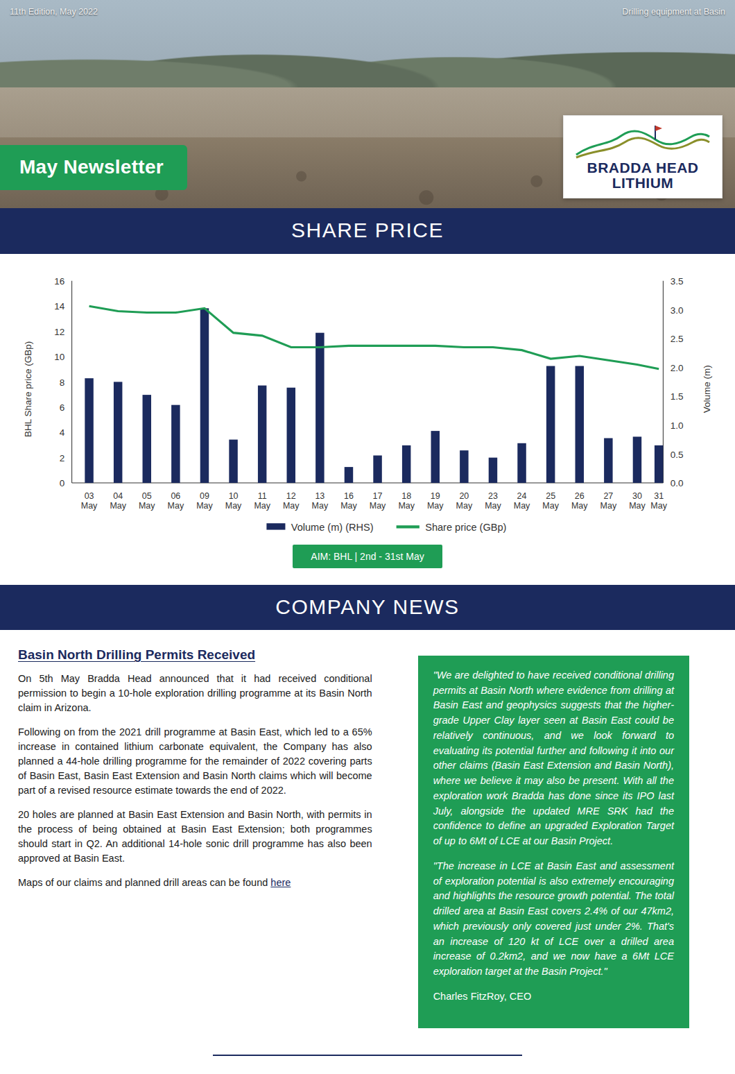11th Edition, May 2022 Drilling equipment at Basin
May Newsletter
BRADDA HEAD LITHIUM
SHARE PRICE
0 2 4 6 8 10 12 14 16 BHL Share price (GBp) 0.0 0.5 1.0 1.5 2.0 2.5 3.0 3.5 Volume (m) 03May 04May 05May 06May 09May 10May 11May 12May 13May 16May 17May 18May 19May 20May 23May 24May 25May 26May 27May 30May 31May Volume (m) (RHS) Share price (GBp)
AIM: BHL | 2nd - 31st May
COMPANY NEWS
Basin North Drilling Permits Received
On 5th May Bradda Head announced that it had received conditional permission to begin a 10-hole exploration drilling programme at its Basin North claim in Arizona.
Following on from the 2021 drill programme at Basin East, which led to a 65% increase in contained lithium carbonate equivalent, the Company has also planned a 44-hole drilling programme for the remainder of 2022 covering parts of Basin East, Basin East Extension and Basin North claims which will become part of a revised resource estimate towards the end of 2022.
20 holes are planned at Basin East Extension and Basin North, with permits in the process of being obtained at Basin East Extension; both programmes should start in Q2. An additional 14-hole sonic drill programme has also been approved at Basin East.
Maps of our claims and planned drill areas can be found here
"We are delighted to have received conditional drilling permits at Basin North where evidence from drilling at Basin East and geophysics suggests that the higher-grade Upper Clay layer seen at Basin East could be relatively continuous, and we look forward to evaluating its potential further and following it into our other claims (Basin East Extension and Basin North), where we believe it may also be present. With all the exploration work Bradda has done since its IPO last July, alongside the updated MRE SRK had the confidence to define an upgraded Exploration Target of up to 6Mt of LCE at our Basin Project.
"The increase in LCE at Basin East and assessment of exploration potential is also extremely encouraging and highlights the resource growth potential. The total drilled area at Basin East covers 2.4% of our 47km2, which previously only covered just under 2%. That's an increase of 120 kt of LCE over a drilled area increase of 0.2km2, and we now have a 6Mt LCE exploration target at the Basin Project."
Charles FitzRoy, CEO